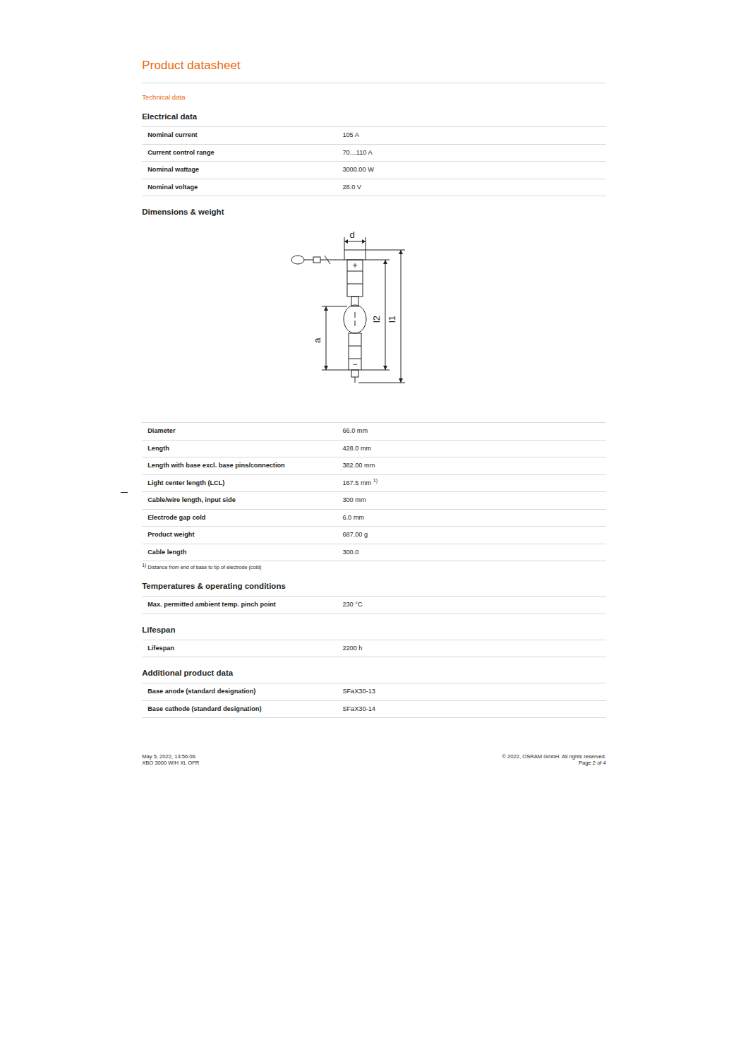Product datasheet
Technical data
Electrical data
| Nominal current | 105 A |
| Current control range | 70…110 A |
| Nominal wattage | 3000.00 W |
| Nominal voltage | 28.0 V |
Dimensions & weight
d + − l1 l2 a
| Diameter | 66.0 mm |
| Length | 428.0 mm |
| Length with base excl. base pins/connection | 382.00 mm |
| Light center length (LCL) | 167.5 mm 1) |
| Cable/wire length, input side | 300 mm |
| Electrode gap cold | 6.0 mm |
| Product weight | 687.00 g |
| Cable length | 300.0 |
1) Distance from end of base to tip of electrode (cold)
Temperatures & operating conditions
| Max. permitted ambient temp. pinch point | 230 °C |
Lifespan
| Lifespan | 2200 h |
Additional product data
| Base anode (standard designation) | SFaX30-13 |
| Base cathode (standard designation) | SFaX30-14 |
May 5, 2022, 13:56:06
© 2022, OSRAM GmbH. All rights reserved.
XBO 3000 W/H XL OFR
Page 2 of 4